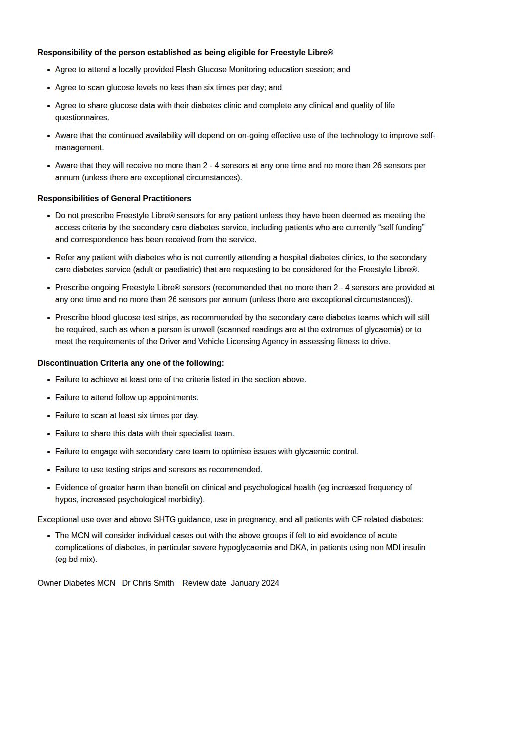Responsibility of the person established as being eligible for Freestyle Libre®
Agree to attend a locally provided Flash Glucose Monitoring education session; and
Agree to scan glucose levels no less than six times per day; and
Agree to share glucose data with their diabetes clinic and complete any clinical and quality of life questionnaires.
Aware that the continued availability will depend on on-going effective use of the technology to improve self-management.
Aware that they will receive no more than 2 - 4 sensors at any one time and no more than 26 sensors per annum (unless there are exceptional circumstances).
Responsibilities of General Practitioners
Do not prescribe Freestyle Libre® sensors for any patient unless they have been deemed as meeting the access criteria by the secondary care diabetes service, including patients who are currently “self funding” and correspondence has been received from the service.
Refer any patient with diabetes who is not currently attending a hospital diabetes clinics, to the secondary care diabetes service (adult or paediatric) that are requesting to be considered for the Freestyle Libre®.
Prescribe ongoing Freestyle Libre® sensors (recommended that no more than 2 - 4 sensors are provided at any one time and no more than 26 sensors per annum (unless there are exceptional circumstances)).
Prescribe blood glucose test strips, as recommended by the secondary care diabetes teams which will still be required, such as when a person is unwell (scanned readings are at the extremes of glycaemia) or to meet the requirements of the Driver and Vehicle Licensing Agency in assessing fitness to drive.
Discontinuation Criteria any one of the following:
Failure to achieve at least one of the criteria listed in the section above.
Failure to attend follow up appointments.
Failure to scan at least six times per day.
Failure to share this data with their specialist team.
Failure to engage with secondary care team to optimise issues with glycaemic control.
Failure to use testing strips and sensors as recommended.
Evidence of greater harm than benefit on clinical and psychological health (eg increased frequency of hypos, increased psychological morbidity).
Exceptional use over and above SHTG guidance, use in pregnancy, and all patients with CF related diabetes:
The MCN will consider individual cases out with the above groups if felt to aid avoidance of acute complications of diabetes, in particular severe hypoglycaemia and DKA, in patients using non MDI insulin (eg bd mix).
Owner Diabetes MCN Dr Chris Smith Review date January 2024